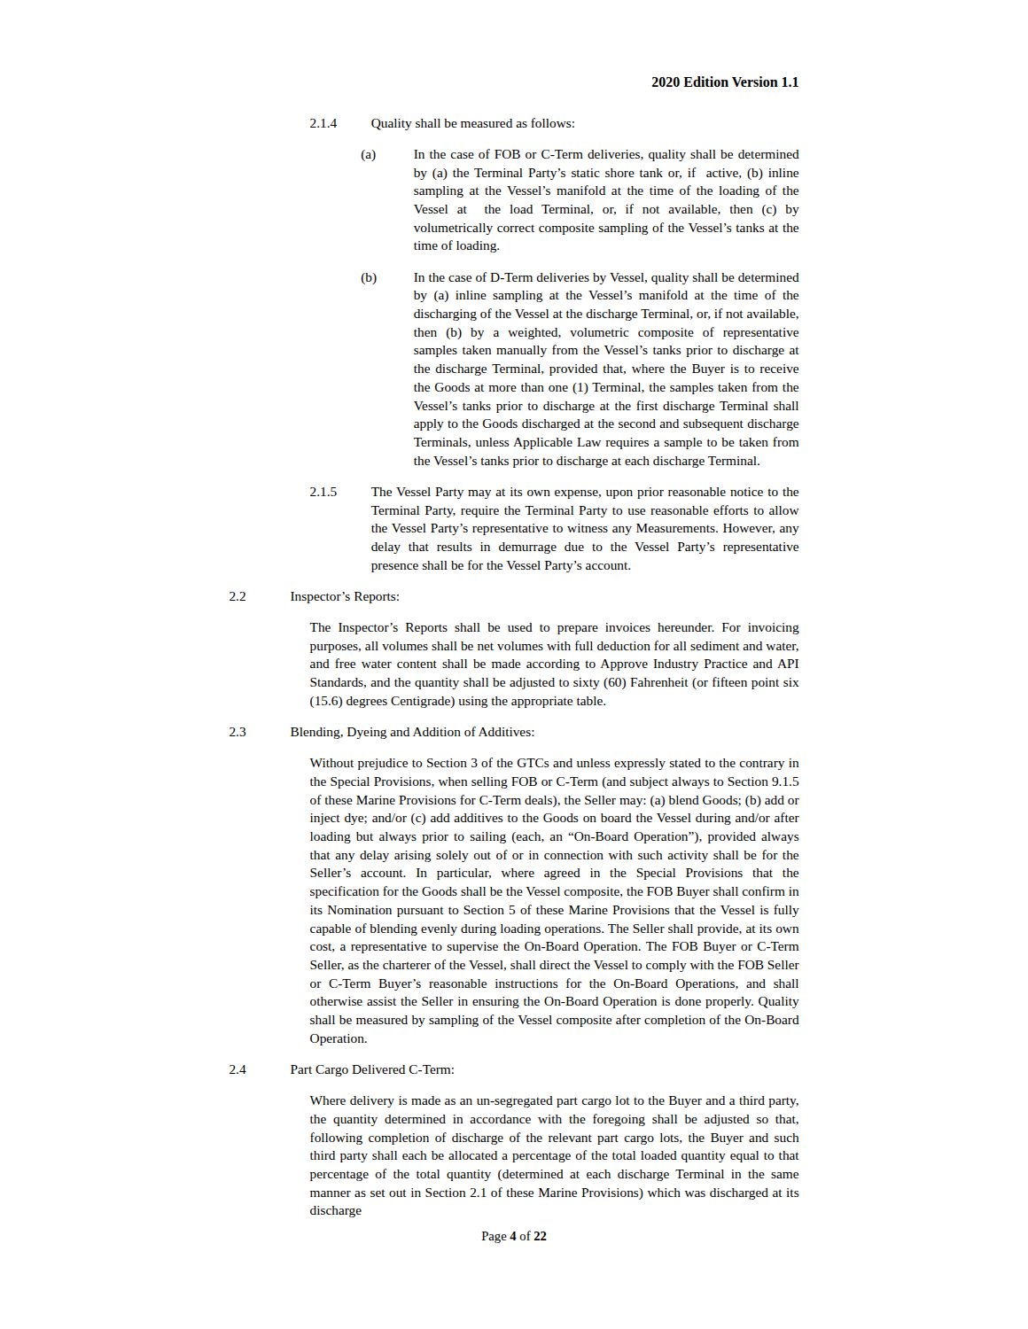2020 Edition Version 1.1
2.1.4
Quality shall be measured as follows:
(a)
In the case of FOB or C-Term deliveries, quality shall be determined by (a) the Terminal Party’s static shore tank or, if active, (b) inline sampling at the Vessel’s manifold at the time of the loading of the Vessel at the load Terminal, or, if not available, then (c) by volumetrically correct composite sampling of the Vessel’s tanks at the time of loading.
(b)
In the case of D-Term deliveries by Vessel, quality shall be determined by (a) inline sampling at the Vessel’s manifold at the time of the discharging of the Vessel at the discharge Terminal, or, if not available, then (b) by a weighted, volumetric composite of representative samples taken manually from the Vessel’s tanks prior to discharge at the discharge Terminal, provided that, where the Buyer is to receive the Goods at more than one (1) Terminal, the samples taken from the Vessel’s tanks prior to discharge at the first discharge Terminal shall apply to the Goods discharged at the second and subsequent discharge Terminals, unless Applicable Law requires a sample to be taken from the Vessel’s tanks prior to discharge at each discharge Terminal.
2.1.5
The Vessel Party may at its own expense, upon prior reasonable notice to the Terminal Party, require the Terminal Party to use reasonable efforts to allow the Vessel Party’s representative to witness any Measurements. However, any delay that results in demurrage due to the Vessel Party’s representative presence shall be for the Vessel Party’s account.
2.2
Inspector’s Reports:
The Inspector’s Reports shall be used to prepare invoices hereunder. For invoicing purposes, all volumes shall be net volumes with full deduction for all sediment and water, and free water content shall be made according to Approve Industry Practice and API Standards, and the quantity shall be adjusted to sixty (60) Fahrenheit (or fifteen point six (15.6) degrees Centigrade) using the appropriate table.
2.3
Blending, Dyeing and Addition of Additives:
Without prejudice to Section 3 of the GTCs and unless expressly stated to the contrary in the Special Provisions, when selling FOB or C-Term (and subject always to Section 9.1.5 of these Marine Provisions for C-Term deals), the Seller may: (a) blend Goods; (b) add or inject dye; and/or (c) add additives to the Goods on board the Vessel during and/or after loading but always prior to sailing (each, an “On-Board Operation”), provided always that any delay arising solely out of or in connection with such activity shall be for the Seller’s account. In particular, where agreed in the Special Provisions that the specification for the Goods shall be the Vessel composite, the FOB Buyer shall confirm in its Nomination pursuant to Section 5 of these Marine Provisions that the Vessel is fully capable of blending evenly during loading operations. The Seller shall provide, at its own cost, a representative to supervise the On-Board Operation. The FOB Buyer or C-Term Seller, as the charterer of the Vessel, shall direct the Vessel to comply with the FOB Seller or C-Term Buyer’s reasonable instructions for the On-Board Operations, and shall otherwise assist the Seller in ensuring the On-Board Operation is done properly. Quality shall be measured by sampling of the Vessel composite after completion of the On-Board Operation.
2.4
Part Cargo Delivered C-Term:
Where delivery is made as an un-segregated part cargo lot to the Buyer and a third party, the quantity determined in accordance with the foregoing shall be adjusted so that, following completion of discharge of the relevant part cargo lots, the Buyer and such third party shall each be allocated a percentage of the total loaded quantity equal to that percentage of the total quantity (determined at each discharge Terminal in the same manner as set out in Section 2.1 of these Marine Provisions) which was discharged at its discharge
Page 4 of 22